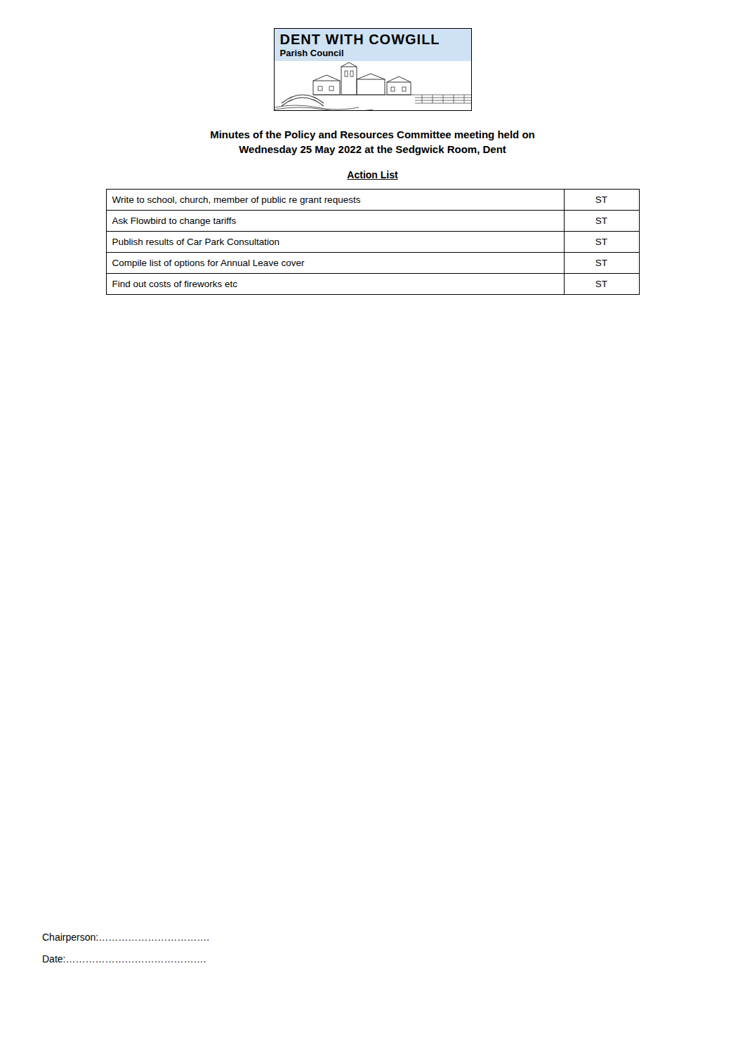DENT WITH COWGILL
Parish Council
Minutes of the Policy and Resources Committee meeting held on
Wednesday 25 May 2022 at the Sedgwick Room, Dent
Action List
| Write to school, church, member of public re grant requests | ST |
| Ask Flowbird to change tariffs | ST |
| Publish results of Car Park Consultation | ST |
| Compile list of options for Annual Leave cover | ST |
| Find out costs of fireworks etc | ST |
Chairperson:…………………………….
Date:…………………………………….